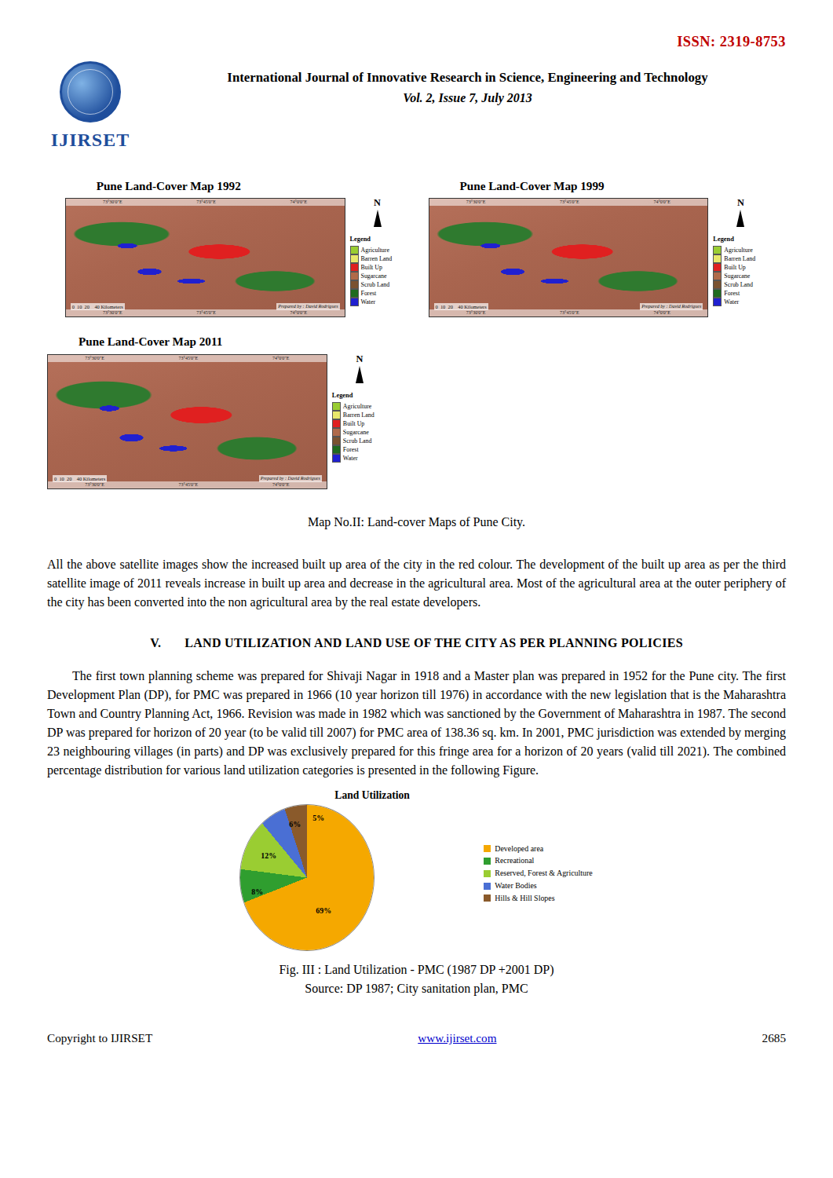ISSN: 2319-8753
IJIRSET
International Journal of Innovative Research in Science, Engineering and Technology
Vol. 2, Issue 7, July 2013
Pune Land-Cover Map 1992
73°30'0"E 73°45'0"E 74°0'0"E
73°30'0"E 73°45'0"E 74°0'0"E
0 10 20 40 Kilometers
Prepared by : David Rodrigues
N
Legend
Agriculture
Barren Land
Built Up
Sugarcane
Scrub Land
Forest
Water
Pune Land-Cover Map 1999
73°30'0"E 73°45'0"E 74°0'0"E
73°30'0"E 73°45'0"E 74°0'0"E
0 10 20 40 Kilometers
Prepared by : David Rodrigues
N
Legend
Agriculture
Barren Land
Built Up
Sugarcane
Scrub Land
Forest
Water
Pune Land-Cover Map 2011
73°30'0"E 73°45'0"E 74°0'0"E
73°30'0"E 73°45'0"E 74°0'0"E
0 10 20 40 Kilometers
Prepared by : David Rodrigues
N
Legend
Agriculture
Barren Land
Built Up
Sugarcane
Scrub Land
Forest
Water
Map No.II: Land-cover Maps of Pune City.
All the above satellite images show the increased built up area of the city in the red colour. The development of the built up area as per the third satellite image of 2011 reveals increase in built up area and decrease in the agricultural area. Most of the agricultural area at the outer periphery of the city has been converted into the non agricultural area by the real estate developers.
V. LAND UTILIZATION AND LAND USE OF THE CITY AS PER PLANNING POLICIES
The first town planning scheme was prepared for Shivaji Nagar in 1918 and a Master plan was prepared in 1952 for the Pune city. The first Development Plan (DP), for PMC was prepared in 1966 (10 year horizon till 1976) in accordance with the new legislation that is the Maharashtra Town and Country Planning Act, 1966. Revision was made in 1982 which was sanctioned by the Government of Maharashtra in 1987. The second DP was prepared for horizon of 20 year (to be valid till 2007) for PMC area of 138.36 sq. km. In 2001, PMC jurisdiction was extended by merging 23 neighbouring villages (in parts) and DP was exclusively prepared for this fringe area for a horizon of 20 years (valid till 2021). The combined percentage distribution for various land utilization categories is presented in the following Figure.
Land Utilization
69% 8% 12% 6% 5%
Developed area
Recreational
Reserved, Forest & Agriculture
Water Bodies
Hills & Hill Slopes
Fig. III : Land Utilization - PMC (1987 DP +2001 DP)
Source: DP 1987; City sanitation plan, PMC
Copyright to IJIRSET www.ijirset.com 2685